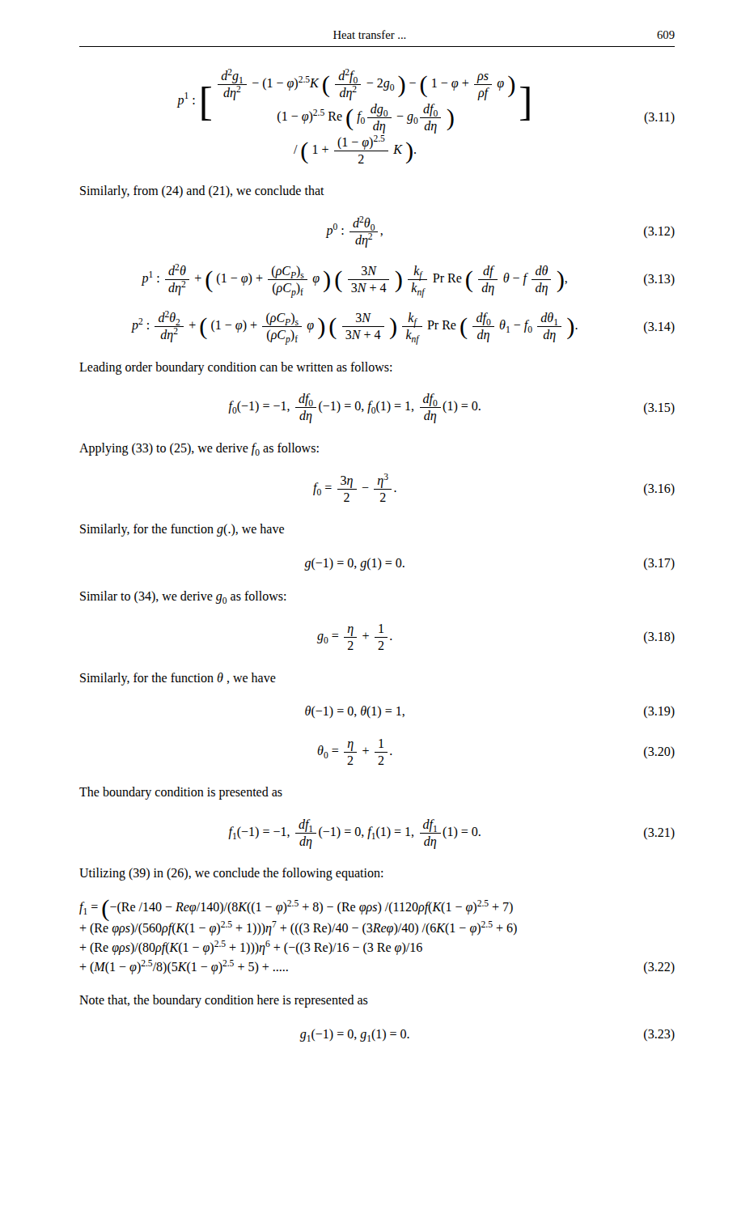Heat transfer ... 609
p1 : [
d2g1 dη2 − (1 − φ)2.5K ( d2f0 dη2 − 2g0 ) − ( 1 − φ + ρs ρf φ )
(1 − φ)2.5 Re ( f0dg0 dη − g0df0 dη )
]
/ ( 1 + (1 − φ)2.52 K ).
(3.11)
Similarly, from (24) and (21), we conclude that
p0 : d2θ0 dη2,
(3.12)
p1 : d2θ dη2 + ( (1 − φ) + (ρCP)s(ρCp)f φ ) ( 3N 3N + 4 ) kf knf Pr Re ( df dη θ − f dθ dη ),
(3.13)
p2 : d2θ2 dη2 + ( (1 − φ) + (ρCP)s(ρCp)f φ ) ( 3N 3N + 4 ) kf knf Pr Re ( df0 dη θ1 − f0 dθ1 dη ).
(3.14)
Leading order boundary condition can be written as follows:
f0(−1) = −1, df0 dη(−1) = 0, f0(1) = 1, df0 dη(1) = 0.
(3.15)
Applying (33) to (25), we derive f0 as follows:
f0 = 3η 2 − η32.
(3.16)
Similarly, for the function g(.), we have
g(−1) = 0, g(1) = 0.
(3.17)
Similar to (34), we derive g0 as follows:
g0 = η 2 + 12.
(3.18)
Similarly, for the function θ , we have
θ(−1) = 0, θ(1) = 1,
(3.19)
θ0 = η 2 + 12.
(3.20)
The boundary condition is presented as
f1(−1) = −1, df1 dη(−1) = 0, f1(1) = 1, df1 dη(1) = 0.
(3.21)
Utilizing (39) in (26), we conclude the following equation:
f1 = (−(Re /140 − Reφ/140)/(8K((1 − φ)2.5 + 8) − (Re φρs) /(1120ρf(K(1 − φ)2.5 + 7) + (Re φρs)/(560ρf(K(1 − φ)2.5 + 1)))η7 + (((3 Re)/40 − (3Reφ)/40) /(6K(1 − φ)2.5 + 6) + (Re φρs)/(80ρf(K(1 − φ)2.5 + 1)))η6 + (−((3 Re)/16 − (3 Re φ)/16 + (M(1 − φ)2.5/8)(5K(1 − φ)2.5 + 5) + ..... (3.22)
Note that, the boundary condition here is represented as
g1(−1) = 0, g1(1) = 0.
(3.23)